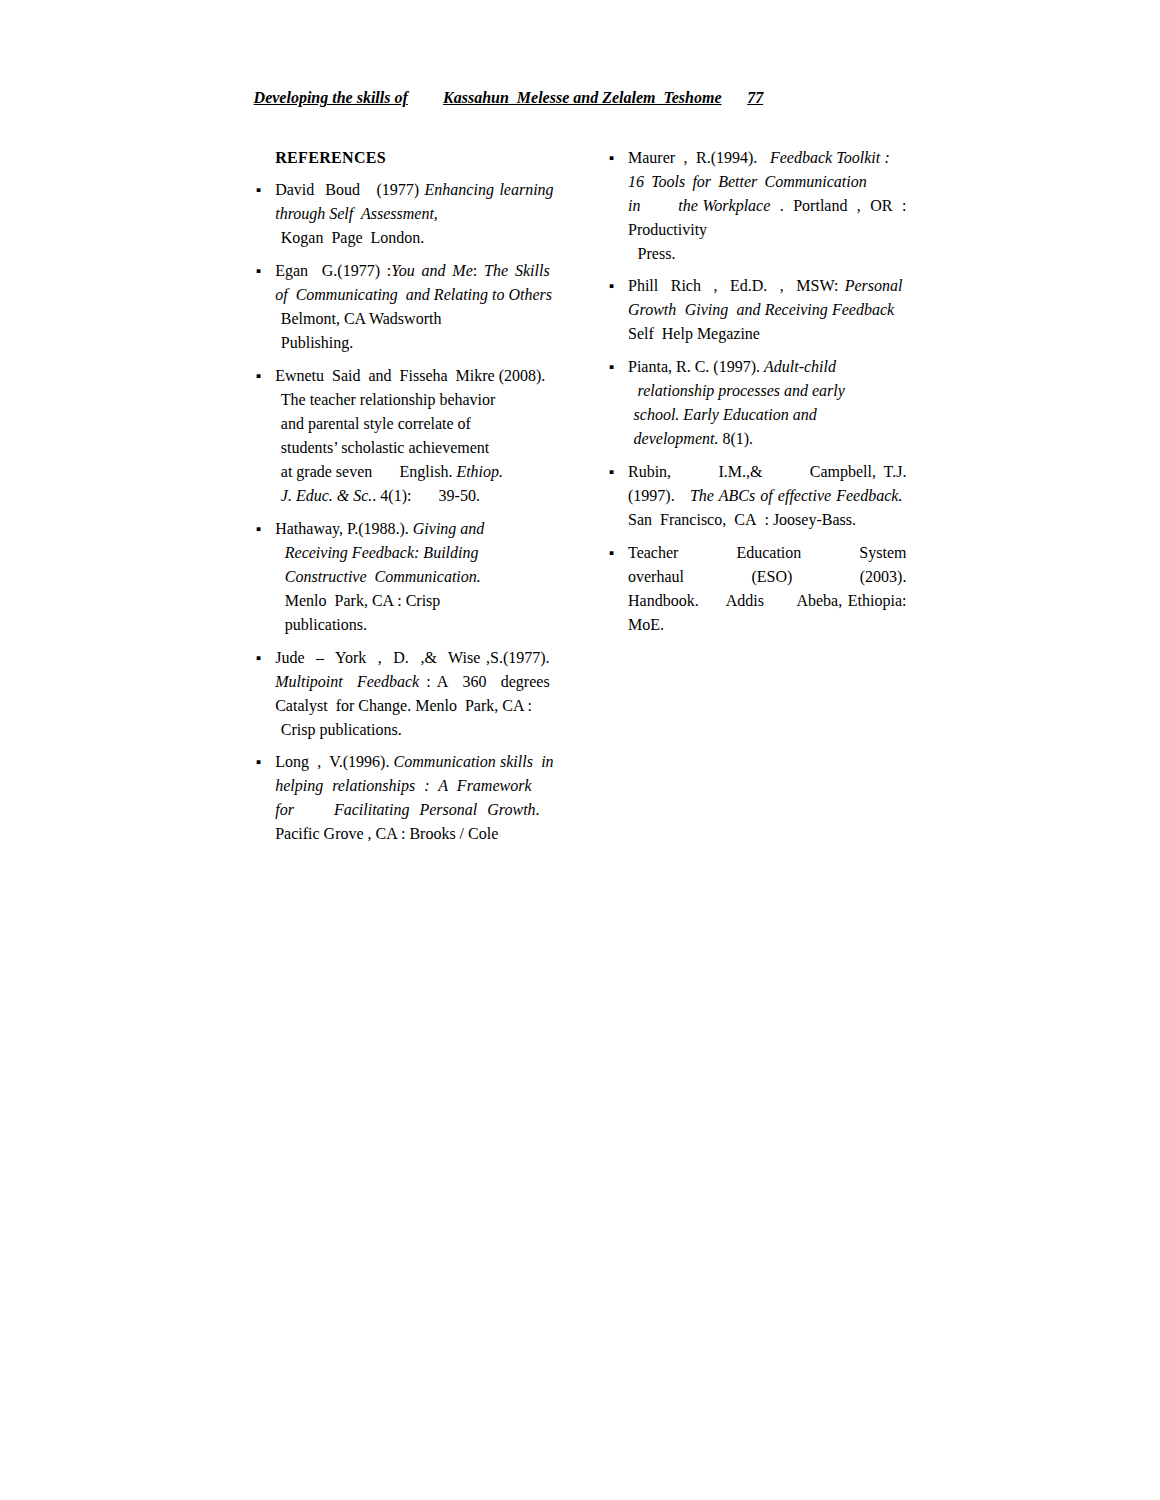Developing the skills of Kassahun Melesse and Zelalem Teshome 77
REFERENCES
David Boud (1977) Enhancing learning through Self Assessment, Kogan Page London.
Egan G.(1977) :You and Me: The Skills of Communicating and Relating to Others Belmont, CA Wadsworth Publishing.
Ewnetu Said and Fisseha Mikre (2008). The teacher relationship behavior and parental style correlate of students’ scholastic achievement at grade seven English. Ethiop. J. Educ. & Sc.. 4(1): 39-50.
Hathaway, P.(1988.). Giving and Receiving Feedback: Building Constructive Communication. Menlo Park, CA : Crisp publications.
Jude – York , D. ,& Wise ,S.(1977). Multipoint Feedback : A 360 degrees Catalyst for Change. Menlo Park, CA : Crisp publications.
Long , V.(1996). Communication skills in helping relationships : A Framework for Facilitating Personal Growth. Pacific Grove , CA : Brooks / Cole
Maurer , R.(1994). Feedback Toolkit : 16 Tools for Better Communication in the Workplace . Portland , OR : Productivity Press.
Phill Rich , Ed.D. , MSW: Personal Growth Giving and Receiving Feedback Self Help Megazine
Pianta, R. C. (1997). Adult-child relationship processes and early school. Early Education and development. 8(1).
Rubin, I.M.,& Campbell, T.J.(1997). The ABCs of effective Feedback. San Francisco, CA : Joosey-Bass.
Teacher Education System overhaul (ESO) (2003). Handbook. Addis Abeba, Ethiopia: MoE.